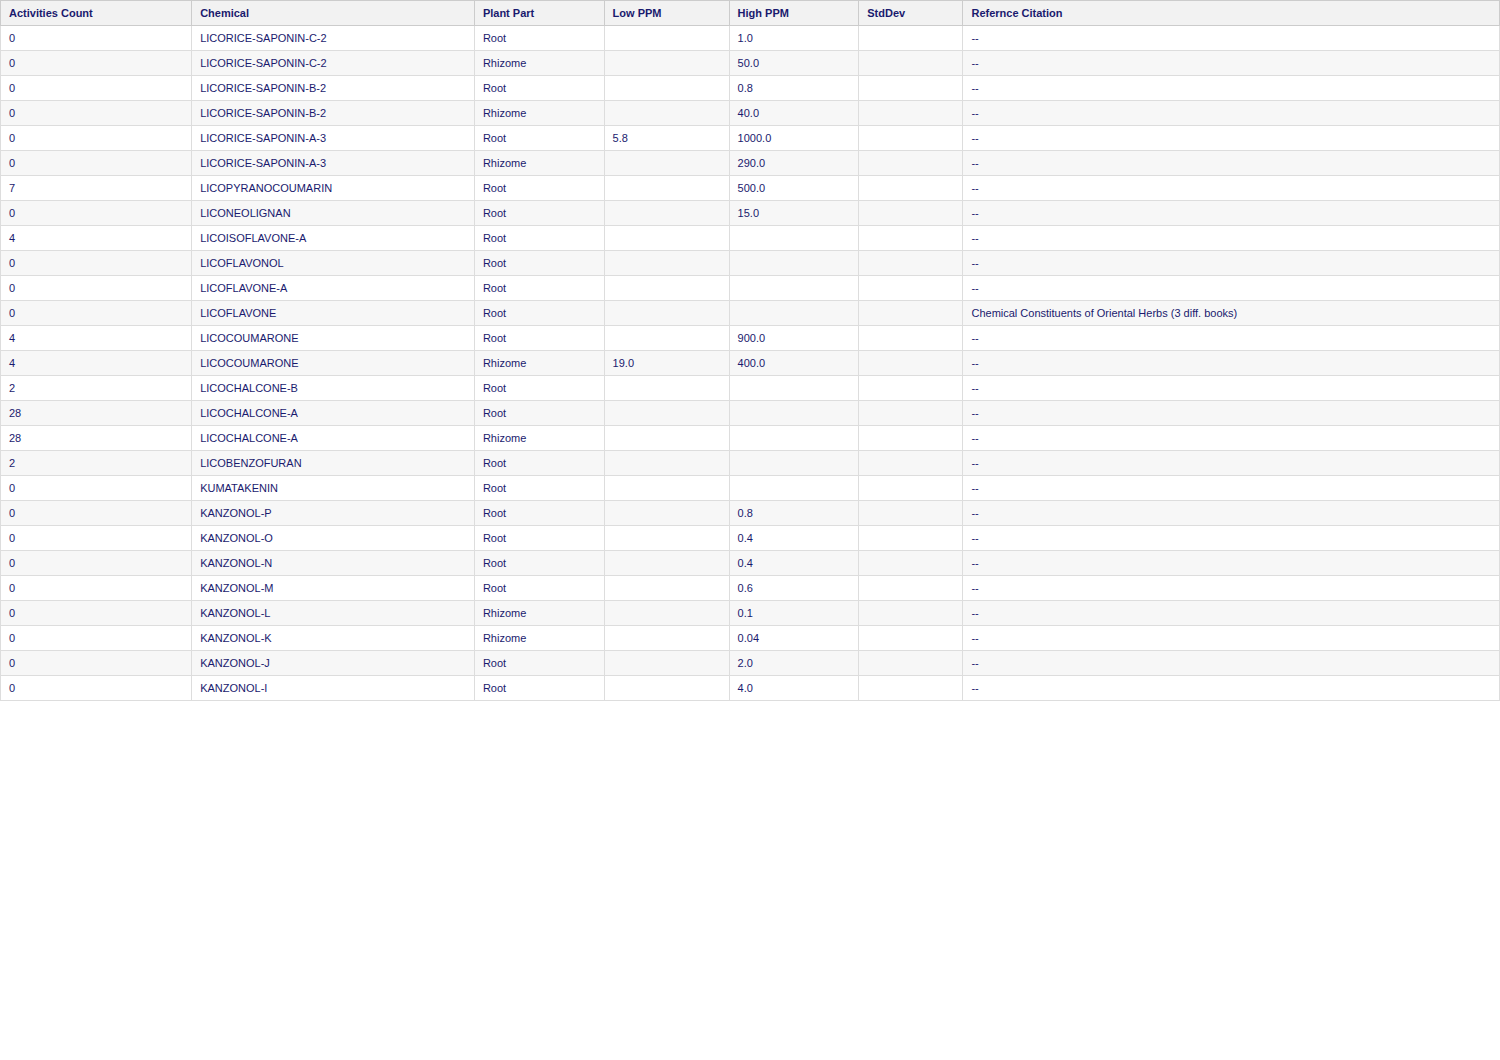| Activities Count | Chemical | Plant Part | Low PPM | High PPM | StdDev | Refernce Citation |
| --- | --- | --- | --- | --- | --- | --- |
| 0 | LICORICE-SAPONIN-C-2 | Root | | 1.0 | | -- |
| 0 | LICORICE-SAPONIN-C-2 | Rhizome | | 50.0 | | -- |
| 0 | LICORICE-SAPONIN-B-2 | Root | | 0.8 | | -- |
| 0 | LICORICE-SAPONIN-B-2 | Rhizome | | 40.0 | | -- |
| 0 | LICORICE-SAPONIN-A-3 | Root | 5.8 | 1000.0 | | -- |
| 0 | LICORICE-SAPONIN-A-3 | Rhizome | | 290.0 | | -- |
| 7 | LICOPYRANOCOUMARIN | Root | | 500.0 | | -- |
| 0 | LICONEOLIGNAN | Root | | 15.0 | | -- |
| 4 | LICOISOFLAVONE-A | Root | | | | -- |
| 0 | LICOFLAVONOL | Root | | | | -- |
| 0 | LICOFLAVONE-A | Root | | | | -- |
| 0 | LICOFLAVONE | Root | | | | Chemical Constituents of Oriental Herbs (3 diff. books) |
| 4 | LICOCOUMARONE | Root | | 900.0 | | -- |
| 4 | LICOCOUMARONE | Rhizome | 19.0 | 400.0 | | -- |
| 2 | LICOCHALCONE-B | Root | | | | -- |
| 28 | LICOCHALCONE-A | Root | | | | -- |
| 28 | LICOCHALCONE-A | Rhizome | | | | -- |
| 2 | LICOBENZOFURAN | Root | | | | -- |
| 0 | KUMATAKENIN | Root | | | | -- |
| 0 | KANZONOL-P | Root | | 0.8 | | -- |
| 0 | KANZONOL-O | Root | | 0.4 | | -- |
| 0 | KANZONOL-N | Root | | 0.4 | | -- |
| 0 | KANZONOL-M | Root | | 0.6 | | -- |
| 0 | KANZONOL-L | Rhizome | | 0.1 | | -- |
| 0 | KANZONOL-K | Rhizome | | 0.04 | | -- |
| 0 | KANZONOL-J | Root | | 2.0 | | -- |
| 0 | KANZONOL-I | Root | | 4.0 | | -- |